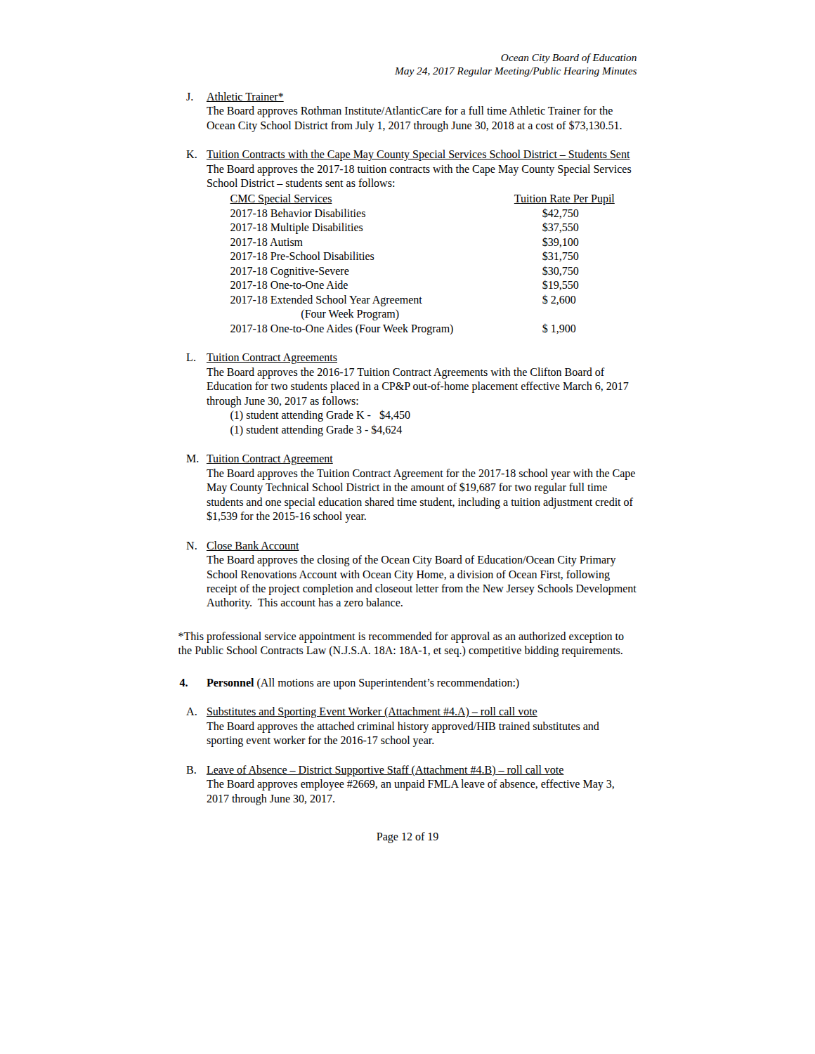Ocean City Board of Education
May 24, 2017 Regular Meeting/Public Hearing Minutes
J.
Athletic Trainer*
The Board approves Rothman Institute/AtlanticCare for a full time Athletic Trainer for the Ocean City School District from July 1, 2017 through June 30, 2018 at a cost of $73,130.51.
K.
Tuition Contracts with the Cape May County Special Services School District – Students Sent
The Board approves the 2017-18 tuition contracts with the Cape May County Special Services School District – students sent as follows:
| CMC Special Services | Tuition Rate Per Pupil |
| 2017-18 Behavior Disabilities | $42,750 |
| 2017-18 Multiple Disabilities | $37,550 |
| 2017-18 Autism | $39,100 |
| 2017-18 Pre-School Disabilities | $31,750 |
| 2017-18 Cognitive-Severe | $30,750 |
| 2017-18 One-to-One Aide | $19,550 |
| 2017-18 Extended School Year Agreement | $ 2,600 |
| (Four Week Program) | |
| 2017-18 One-to-One Aides (Four Week Program) | $ 1,900 |
L.
Tuition Contract Agreements
The Board approves the 2016-17 Tuition Contract Agreements with the Clifton Board of Education for two students placed in a CP&P out-of-home placement effective March 6, 2017 through June 30, 2017 as follows:
(1) student attending Grade K - $4,450
(1) student attending Grade 3 - $4,624
M.
Tuition Contract Agreement
The Board approves the Tuition Contract Agreement for the 2017-18 school year with the Cape May County Technical School District in the amount of $19,687 for two regular full time students and one special education shared time student, including a tuition adjustment credit of $1,539 for the 2015-16 school year.
N.
Close Bank Account
The Board approves the closing of the Ocean City Board of Education/Ocean City Primary School Renovations Account with Ocean City Home, a division of Ocean First, following receipt of the project completion and closeout letter from the New Jersey Schools Development Authority. This account has a zero balance.
*This professional service appointment is recommended for approval as an authorized exception to the Public School Contracts Law (N.J.S.A. 18A: 18A-1, et seq.) competitive bidding requirements.
4.
Personnel (All motions are upon Superintendent’s recommendation:)
A.
Substitutes and Sporting Event Worker (Attachment #4.A) – roll call vote
The Board approves the attached criminal history approved/HIB trained substitutes and sporting event worker for the 2016-17 school year.
B.
Leave of Absence – District Supportive Staff (Attachment #4.B) – roll call vote
The Board approves employee #2669, an unpaid FMLA leave of absence, effective May 3, 2017 through June 30, 2017.
Page 12 of 19